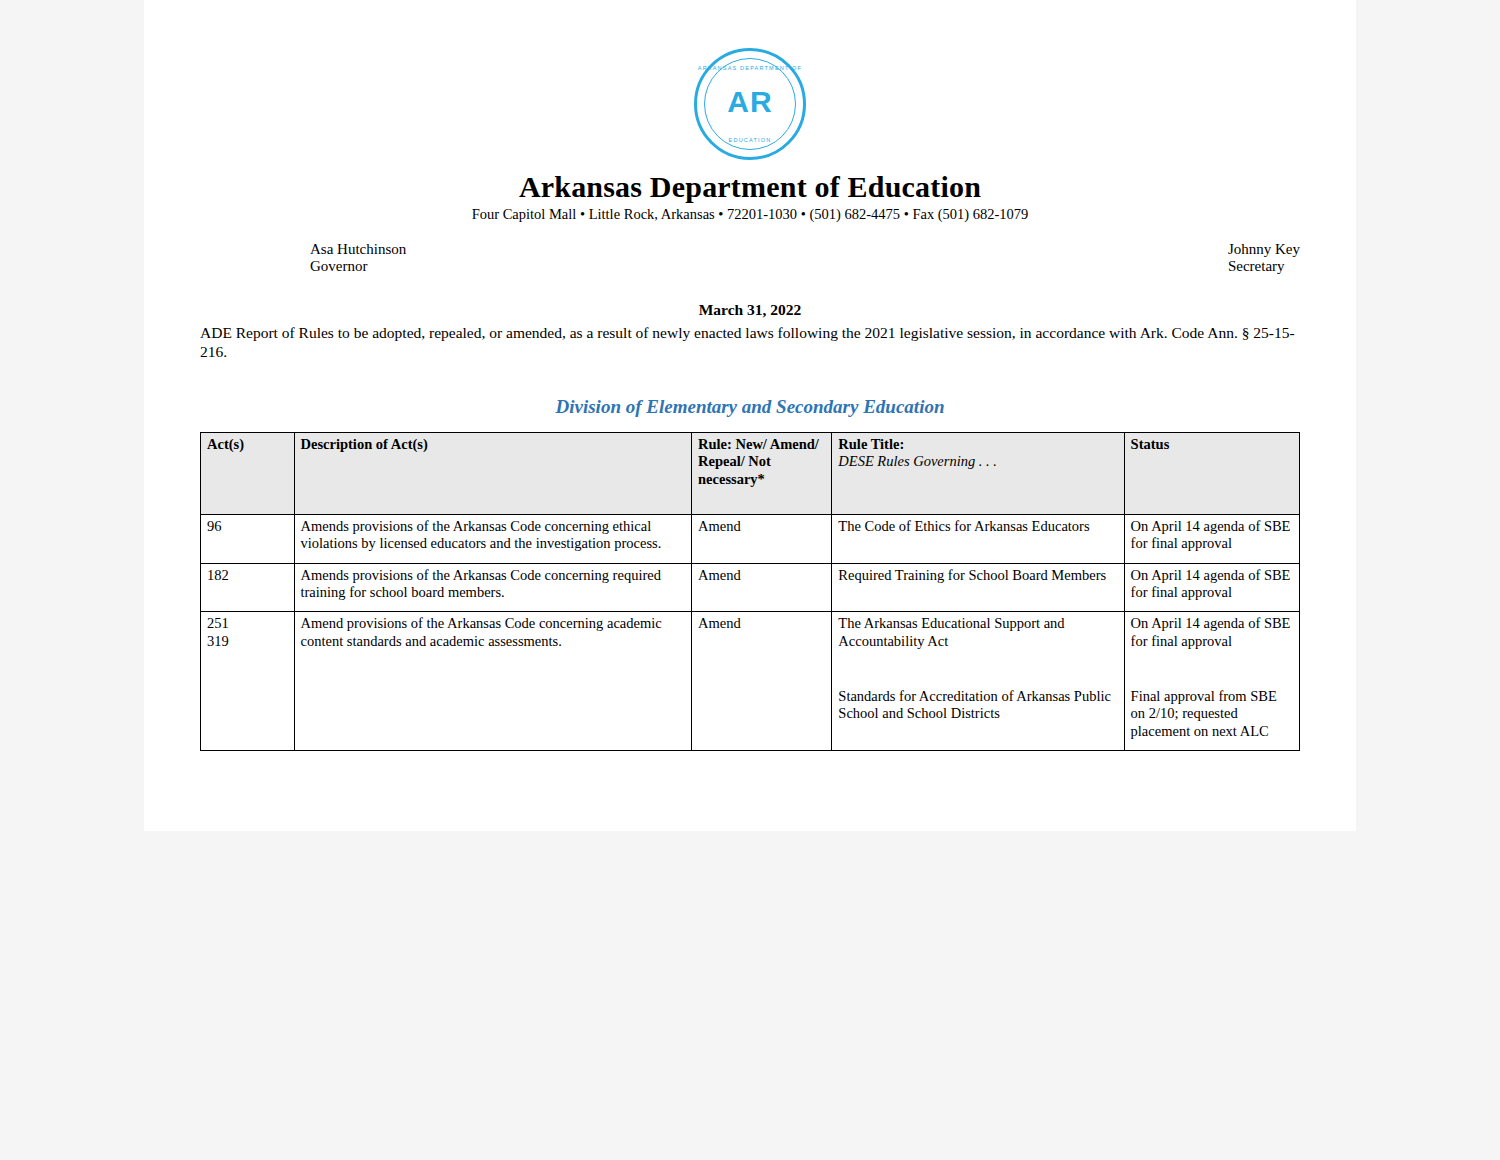Arkansas Department of AR Education
Arkansas Department of Education
Four Capitol Mall • Little Rock, Arkansas • 72201-1030 • (501) 682-4475 • Fax (501) 682-1079
| Asa Hutchinson Governor | Johnny Key Secretary |
March 31, 2022
ADE Report of Rules to be adopted, repealed, or amended, as a result of newly enacted laws following the 2021 legislative session, in accordance with Ark. Code Ann. § 25-15-216.
Division of Elementary and Secondary Education
| Act(s) | Description of Act(s) | Rule: New/ Amend/ Repeal/ Not necessary* | Rule Title: DESE Rules Governing . . . | Status |
| --- | --- | --- | --- | --- |
| 96 | Amends provisions of the Arkansas Code concerning ethical violations by licensed educators and the investigation process. | Amend | The Code of Ethics for Arkansas Educators | On April 14 agenda of SBE for final approval |
| 182 | Amends provisions of the Arkansas Code concerning required training for school board members. | Amend | Required Training for School Board Members | On April 14 agenda of SBE for final approval |
| 251 319 | Amend provisions of the Arkansas Code concerning academic content standards and academic assessments. | Amend | The Arkansas Educational Support and Accountability Act Standards for Accreditation of Arkansas Public School and School Districts | On April 14 agenda of SBE for final approval Final approval from SBE on 2/10; requested placement on next ALC |